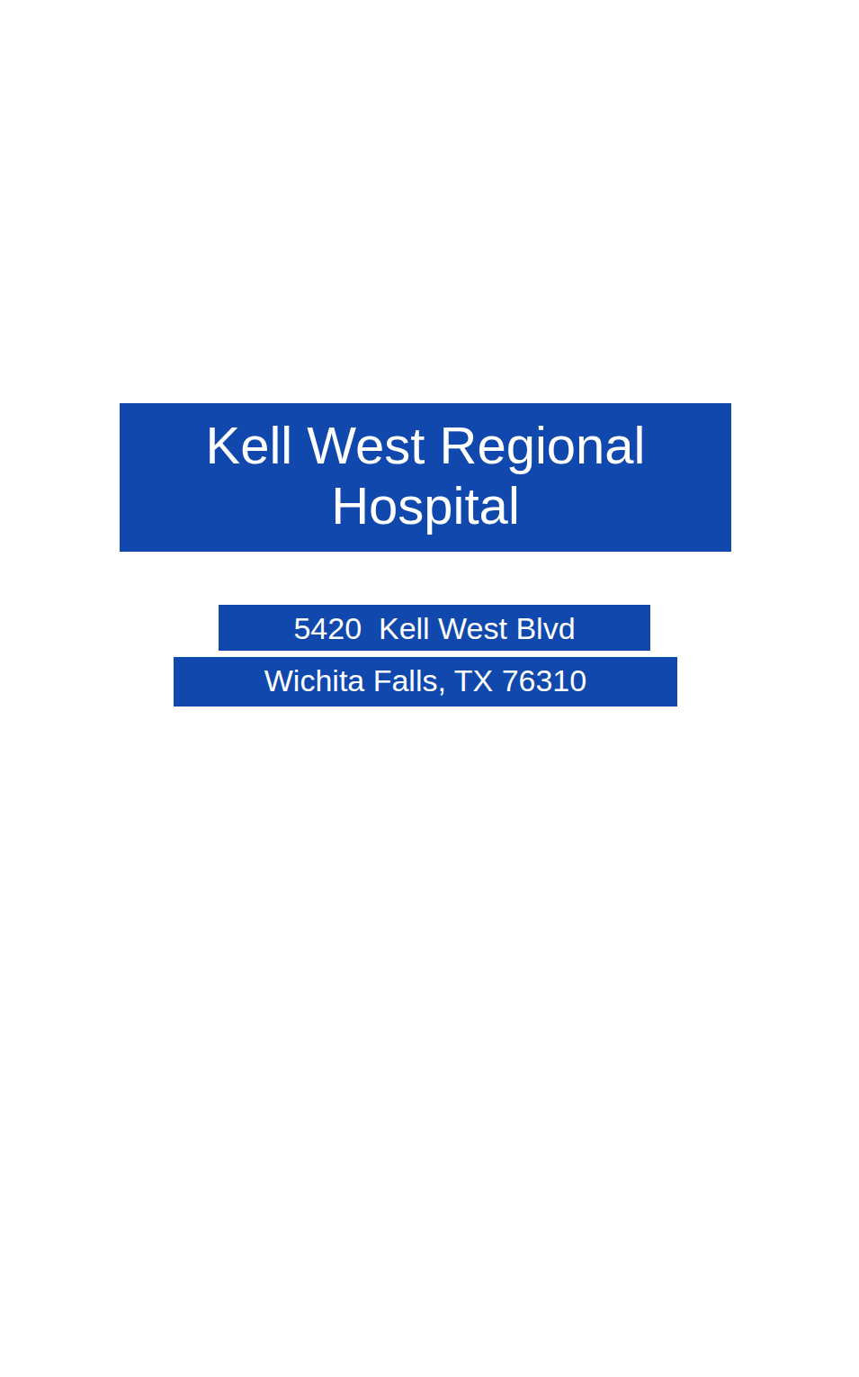Kell West Regional Hospital
5420 Kell West Blvd
Wichita Falls, TX 76310